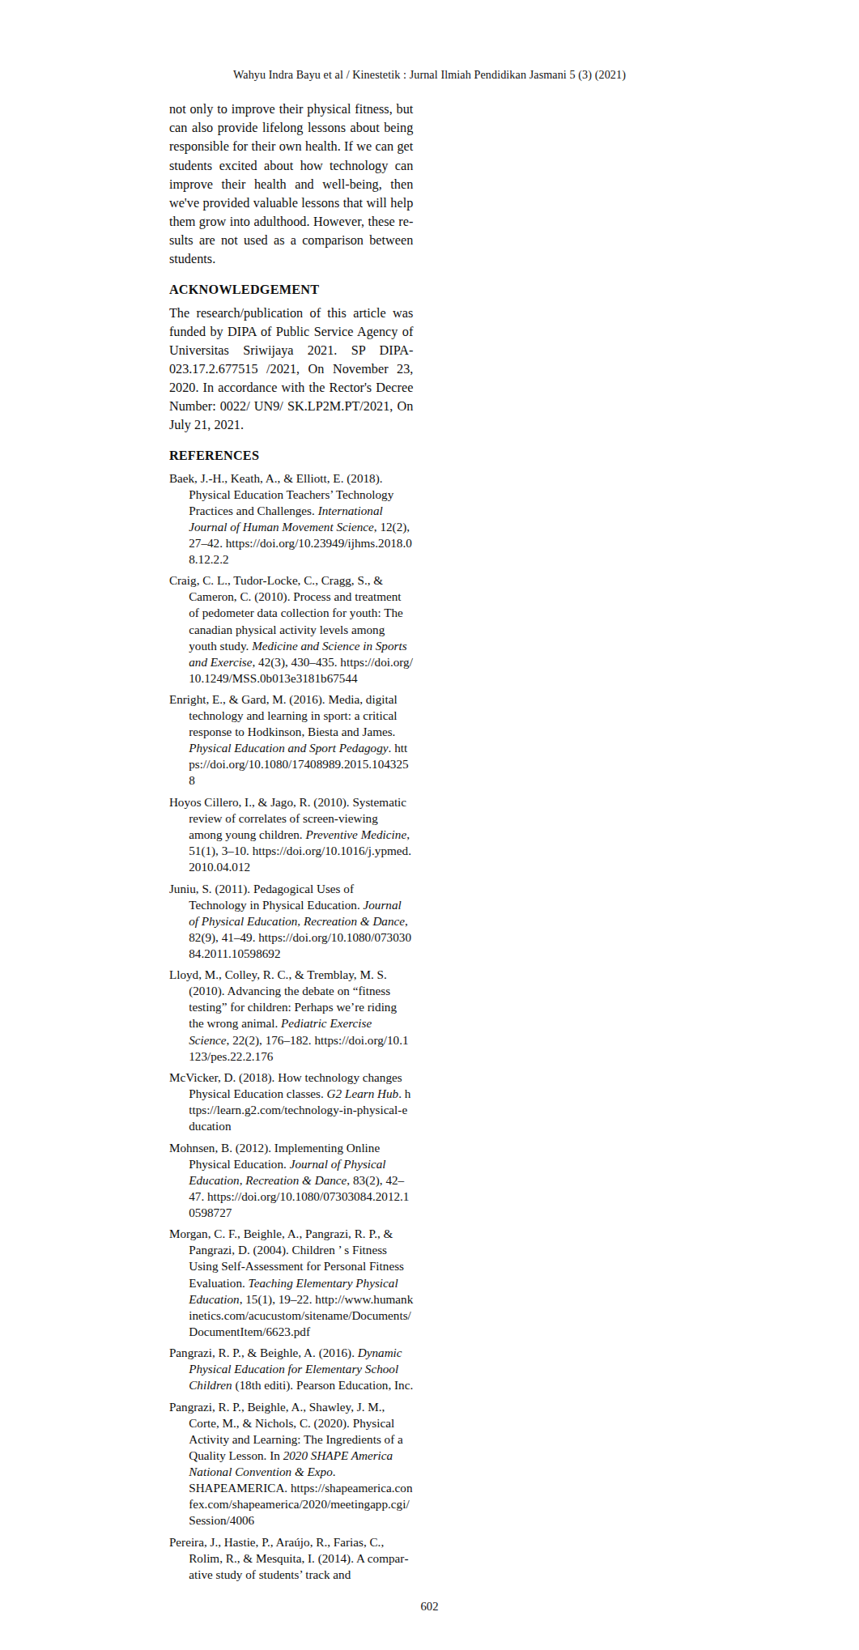Wahyu Indra Bayu et al / Kinestetik : Jurnal Ilmiah Pendidikan Jasmani 5 (3) (2021)
not only to improve their physical fitness, but can also provide lifelong lessons about being responsible for their own health. If we can get students excited about how technology can improve their health and well-being, then we've provided valuable lessons that will help them grow into adulthood. However, these results are not used as a comparison between students.
Acknowledgement
The research/publication of this article was funded by DIPA of Public Service Agency of Universitas Sriwijaya 2021. SP DIPA-023.17.2.677515 /2021, On November 23, 2020. In accordance with the Rector's Decree Number: 0022/ UN9/ SK.LP2M.PT/2021, On July 21, 2021.
References
Baek, J.-H., Keath, A., & Elliott, E. (2018). Physical Education Teachers’ Technology Practices and Challenges. International Journal of Human Movement Science, 12(2), 27–42. https://doi.org/10.23949/ijhms.2018.08.12.2.2
Craig, C. L., Tudor-Locke, C., Cragg, S., & Cameron, C. (2010). Process and treatment of pedometer data collection for youth: The canadian physical activity levels among youth study. Medicine and Science in Sports and Exercise, 42(3), 430–435. https://doi.org/10.1249/MSS.0b013e3181b67544
Enright, E., & Gard, M. (2016). Media, digital technology and learning in sport: a critical response to Hodkinson, Biesta and James. Physical Education and Sport Pedagogy. https://doi.org/10.1080/17408989.2015.1043258
Hoyos Cillero, I., & Jago, R. (2010). Systematic review of correlates of screen-viewing among young children. Preventive Medicine, 51(1), 3–10. https://doi.org/10.1016/j.ypmed.2010.04.012
Juniu, S. (2011). Pedagogical Uses of Technology in Physical Education. Journal of Physical Education, Recreation & Dance, 82(9), 41–49. https://doi.org/10.1080/07303084.2011.10598692
Lloyd, M., Colley, R. C., & Tremblay, M. S. (2010). Advancing the debate on “fitness testing” for children: Perhaps we’re riding the wrong animal. Pediatric Exercise Science, 22(2), 176–182. https://doi.org/10.1123/pes.22.2.176
McVicker, D. (2018). How technology changes Physical Education classes. G2 Learn Hub. https://learn.g2.com/technology-in-physical-education
Mohnsen, B. (2012). Implementing Online Physical Education. Journal of Physical Education, Recreation & Dance, 83(2), 42–47. https://doi.org/10.1080/07303084.2012.10598727
Morgan, C. F., Beighle, A., Pangrazi, R. P., & Pangrazi, D. (2004). Children ’ s Fitness Using Self-Assessment for Personal Fitness Evaluation. Teaching Elementary Physical Education, 15(1), 19–22. http://www.humankinetics.com/acucustom/sitename/Documents/DocumentItem/6623.pdf
Pangrazi, R. P., & Beighle, A. (2016). Dynamic Physical Education for Elementary School Children (18th editi). Pearson Education, Inc.
Pangrazi, R. P., Beighle, A., Shawley, J. M., Corte, M., & Nichols, C. (2020). Physical Activity and Learning: The Ingredients of a Quality Lesson. In 2020 SHAPE America National Convention & Expo. SHAPEAMERICA. https://shapeamerica.confex.com/shapeamerica/2020/meetingapp.cgi/Session/4006
Pereira, J., Hastie, P., Araújo, R., Farias, C., Rolim, R., & Mesquita, I. (2014). A comparative study of students’ track and
602